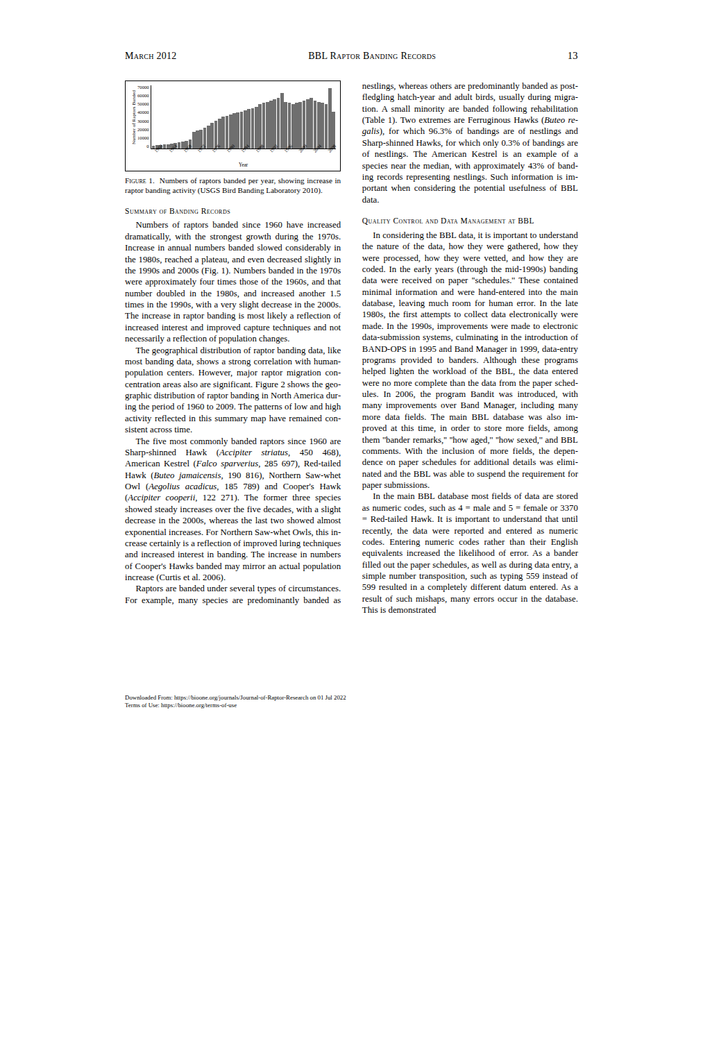March 2012
BBL Raptor Banding Records
13
Number of Raptors Banded
70000
60000
50000
40000
30000
20000
10000
0
1960196419681972197619801984198819921996200020042008
Year
Figure 1. Numbers of raptors banded per year, showing increase in raptor banding activity (USGS Bird Banding Laboratory 2010).
Summary of Banding Records
Numbers of raptors banded since 1960 have increased dramatically, with the strongest growth during the 1970s. Increase in annual numbers banded slowed considerably in the 1980s, reached a plateau, and even decreased slightly in the 1990s and 2000s (Fig. 1). Numbers banded in the 1970s were approximately four times those of the 1960s, and that number doubled in the 1980s, and increased another 1.5 times in the 1990s, with a very slight decrease in the 2000s. The increase in raptor banding is most likely a reflection of increased interest and improved capture techniques and not necessarily a reflection of population changes.
The geographical distribution of raptor banding data, like most banding data, shows a strong correlation with human-population centers. However, major raptor migration concentration areas also are significant. Figure 2 shows the geographic distribution of raptor banding in North America during the period of 1960 to 2009. The patterns of low and high activity reflected in this summary map have remained consistent across time.
The five most commonly banded raptors since 1960 are Sharp-shinned Hawk (Accipiter striatus, 450 468), American Kestrel (Falco sparverius, 285 697), Red-tailed Hawk (Buteo jamaicensis, 190 816), Northern Saw-whet Owl (Aegolius acadicus, 185 789) and Cooper's Hawk (Accipiter cooperii, 122 271). The former three species showed steady increases over the five decades, with a slight decrease in the 2000s, whereas the last two showed almost exponential increases. For Northern Saw-whet Owls, this increase certainly is a reflection of improved luring techniques and increased interest in banding. The increase in numbers of Cooper's Hawks banded may mirror an actual population increase (Curtis et al. 2006).
Raptors are banded under several types of circumstances. For example, many species are predominantly banded as nestlings, whereas others are predominantly banded as post-fledgling hatch-year and adult birds, usually during migration. A small minority are banded following rehabilitation (Table 1). Two extremes are Ferruginous Hawks (Buteo regalis), for which 96.3% of bandings are of nestlings and Sharp-shinned Hawks, for which only 0.3% of bandings are of nestlings. The American Kestrel is an example of a species near the median, with approximately 43% of banding records representing nestlings. Such information is important when considering the potential usefulness of BBL data.
Quality Control and Data Management at BBL
In considering the BBL data, it is important to understand the nature of the data, how they were gathered, how they were processed, how they were vetted, and how they are coded. In the early years (through the mid-1990s) banding data were received on paper ''schedules.'' These contained minimal information and were hand-entered into the main database, leaving much room for human error. In the late 1980s, the first attempts to collect data electronically were made. In the 1990s, improvements were made to electronic data-submission systems, culminating in the introduction of BAND-OPS in 1995 and Band Manager in 1999, data-entry programs provided to banders. Although these programs helped lighten the workload of the BBL, the data entered were no more complete than the data from the paper schedules. In 2006, the program Bandit was introduced, with many improvements over Band Manager, including many more data fields. The main BBL database was also improved at this time, in order to store more fields, among them ''bander remarks,'' ''how aged,'' ''how sexed,'' and BBL comments. With the inclusion of more fields, the dependence on paper schedules for additional details was eliminated and the BBL was able to suspend the requirement for paper submissions.
In the main BBL database most fields of data are stored as numeric codes, such as 4 = male and 5 = female or 3370 = Red-tailed Hawk. It is important to understand that until recently, the data were reported and entered as numeric codes. Entering numeric codes rather than their English equivalents increased the likelihood of error. As a bander filled out the paper schedules, as well as during data entry, a simple number transposition, such as typing 559 instead of 599 resulted in a completely different datum entered. As a result of such mishaps, many errors occur in the database. This is demonstrated
Downloaded From: https://bioone.org/journals/Journal-of-Raptor-Research on 01 Jul 2022
Terms of Use: https://bioone.org/terms-of-use